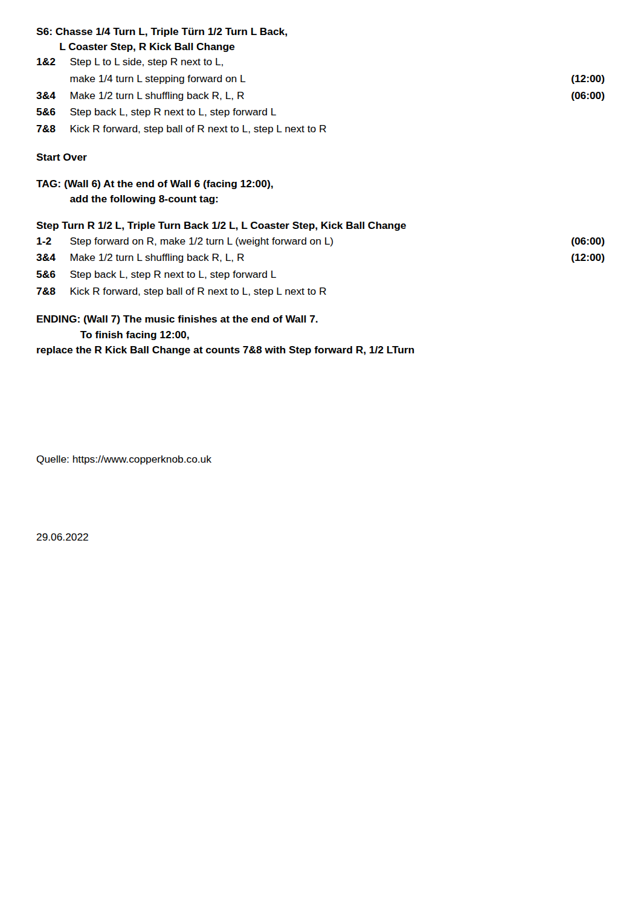S6: Chasse 1/4 Turn L, Triple Türn 1/2 Turn L Back,
L Coaster Step, R Kick Ball Change
| 1&2 | Step L to L side, step R next to L, | |
| | make 1/4 turn L stepping forward on L | (12:00) |
| 3&4 | Make 1/2 turn L shuffling back R, L, R | (06:00) |
| 5&6 | Step back L, step R next to L, step forward L | |
| 7&8 | Kick R forward, step ball of R next to L, step L next to R | |
Start Over
TAG: (Wall 6) At the end of Wall 6 (facing 12:00),
add the following 8-count tag:
Step Turn R 1/2 L, Triple Turn Back 1/2 L, L Coaster Step, Kick Ball Change
| 1-2 | Step forward on R, make 1/2 turn L (weight forward on L) | (06:00) |
| 3&4 | Make 1/2 turn L shuffling back R, L, R | (12:00) |
| 5&6 | Step back L, step R next to L, step forward L | |
| 7&8 | Kick R forward, step ball of R next to L, step L next to R | |
ENDING: (Wall 7) The music finishes at the end of Wall 7.
To finish facing 12:00,
replace the R Kick Ball Change at counts 7&8 with Step forward R, 1/2 LTurn
Quelle: https://www.copperknob.co.uk
29.06.2022